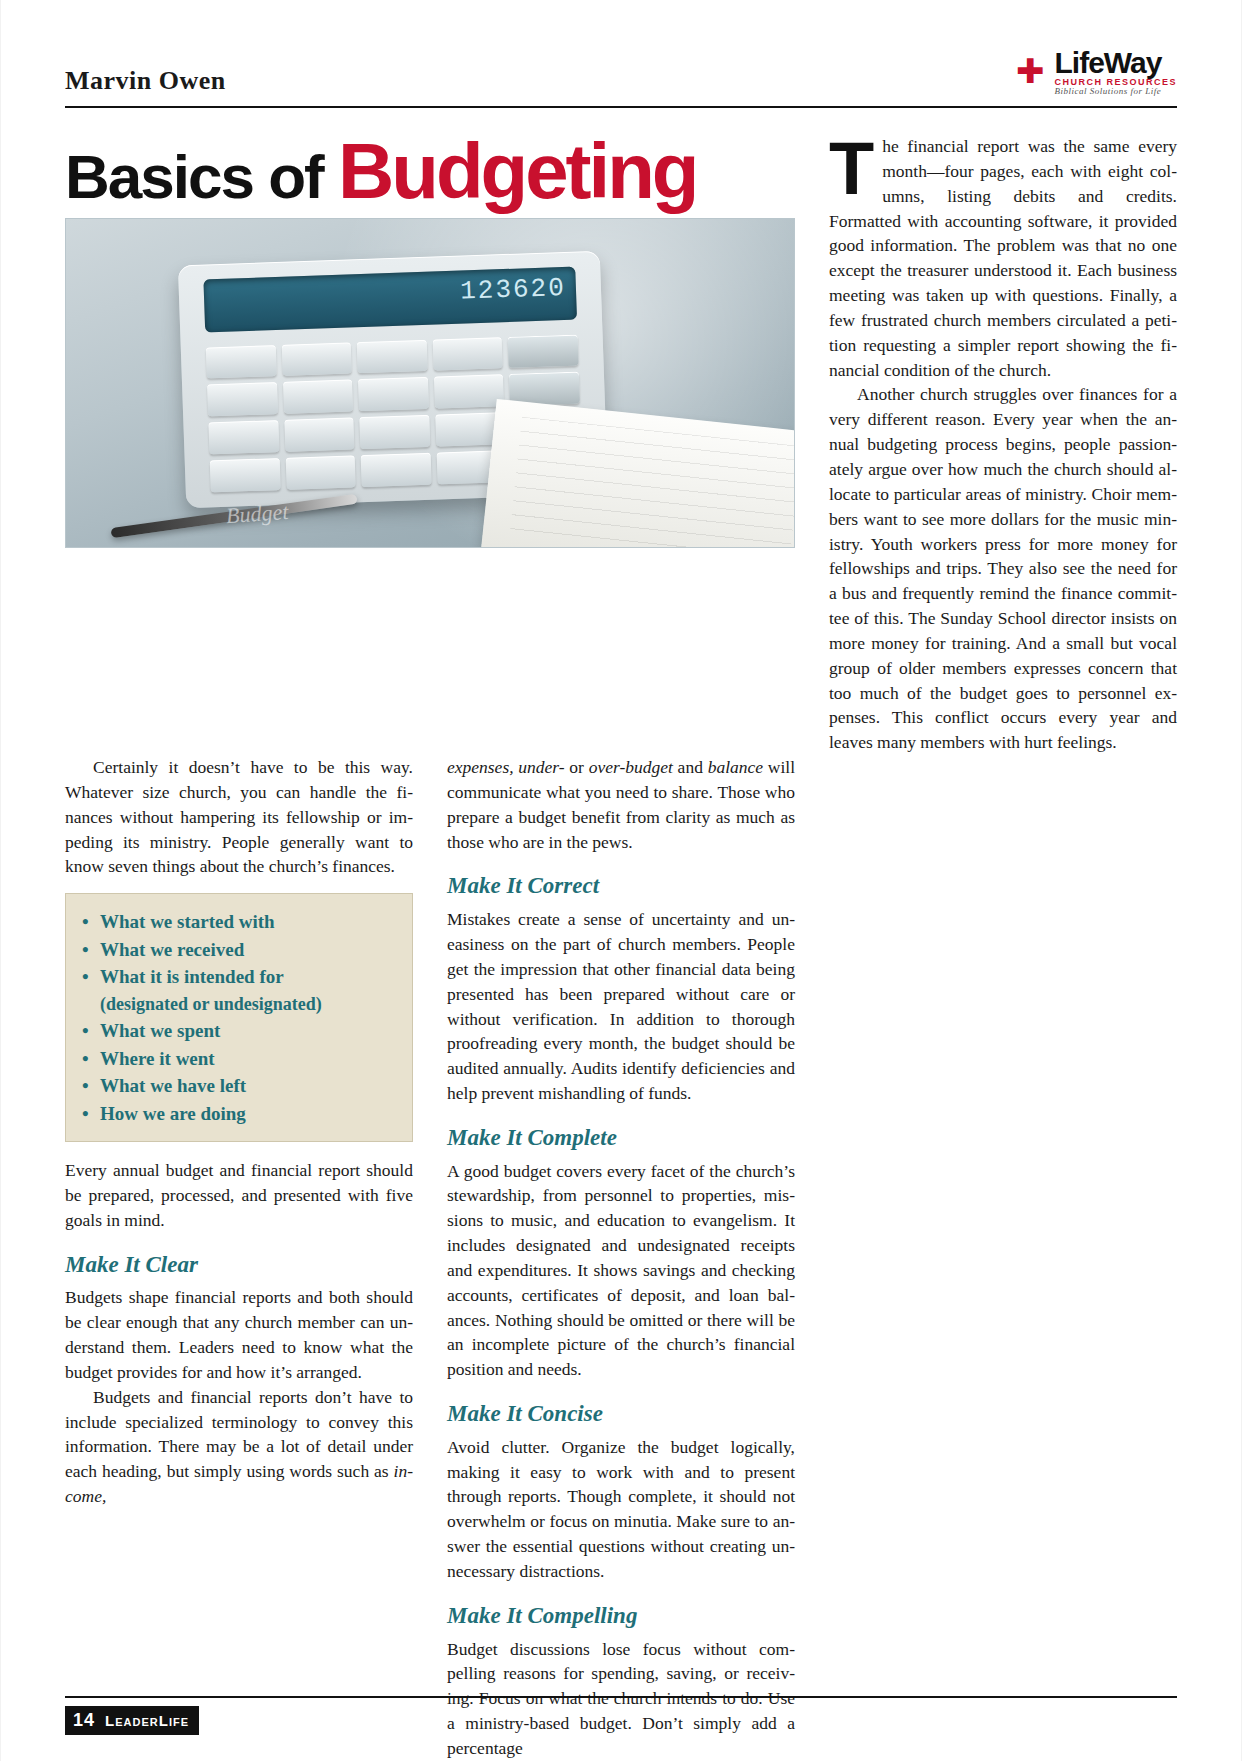Marvin Owen
✚
LifeWay
CHURCH RESOURCES
Biblical Solutions for Life
Basics of Budgeting
123620
Budget
The financial report was the same every month—four pages, each with eight columns, listing debits and credits. Formatted with accounting software, it provided good information. The problem was that no one except the treasurer understood it. Each business meeting was taken up with questions. Finally, a few frustrated church members circulated a petition requesting a simpler report showing the financial condition of the church.
Another church struggles over finances for a very different reason. Every year when the annual budgeting process begins, people passionately argue over how much the church should allocate to particular areas of ministry. Choir members want to see more dollars for the music ministry. Youth workers press for more money for fellowships and trips. They also see the need for a bus and frequently remind the finance committee of this. The Sunday School director insists on more money for training. And a small but vocal group of older members expresses concern that too much of the budget goes to personnel expenses. This conflict occurs every year and leaves many members with hurt feelings.
Certainly it doesn’t have to be this way. Whatever size church, you can handle the finances without hampering its fellowship or impeding its ministry. People generally want to know seven things about the church’s finances.
What we started with
What we received
What it is intended for(designated or undesignated)
What we spent
Where it went
What we have left
How we are doing
Every annual budget and financial report should be prepared, processed, and presented with five goals in mind.
Make It Clear
Budgets shape financial reports and both should be clear enough that any church member can understand them. Leaders need to know what the budget provides for and how it’s arranged.
Budgets and financial reports don’t have to include specialized terminology to convey this information. There may be a lot of detail under each heading, but simply using words such as income,
expenses, under- or over-budget and balance will communicate what you need to share. Those who prepare a budget benefit from clarity as much as those who are in the pews.
Make It Correct
Mistakes create a sense of uncertainty and uneasiness on the part of church members. People get the impression that other financial data being presented has been prepared without care or without verification. In addition to thorough proofreading every month, the budget should be audited annually. Audits identify deficiencies and help prevent mishandling of funds.
Make It Complete
A good budget covers every facet of the church’s stewardship, from personnel to properties, missions to music, and education to evangelism. It includes designated and undesignated receipts and expenditures. It shows savings and checking accounts, certificates of deposit, and loan balances. Nothing should be omitted or there will be an incomplete picture of the church’s financial position and needs.
Make It Concise
Avoid clutter. Organize the budget logically, making it easy to work with and to present through reports. Though complete, it should not overwhelm or focus on minutia. Make sure to answer the essential questions without creating unnecessary distractions.
Make It Compelling
Budget discussions lose focus without compelling reasons for spending, saving, or receiving. Focus on what the church intends to do. Use a ministry-based budget. Don’t simply add a percentage
14 LEADERLIFE